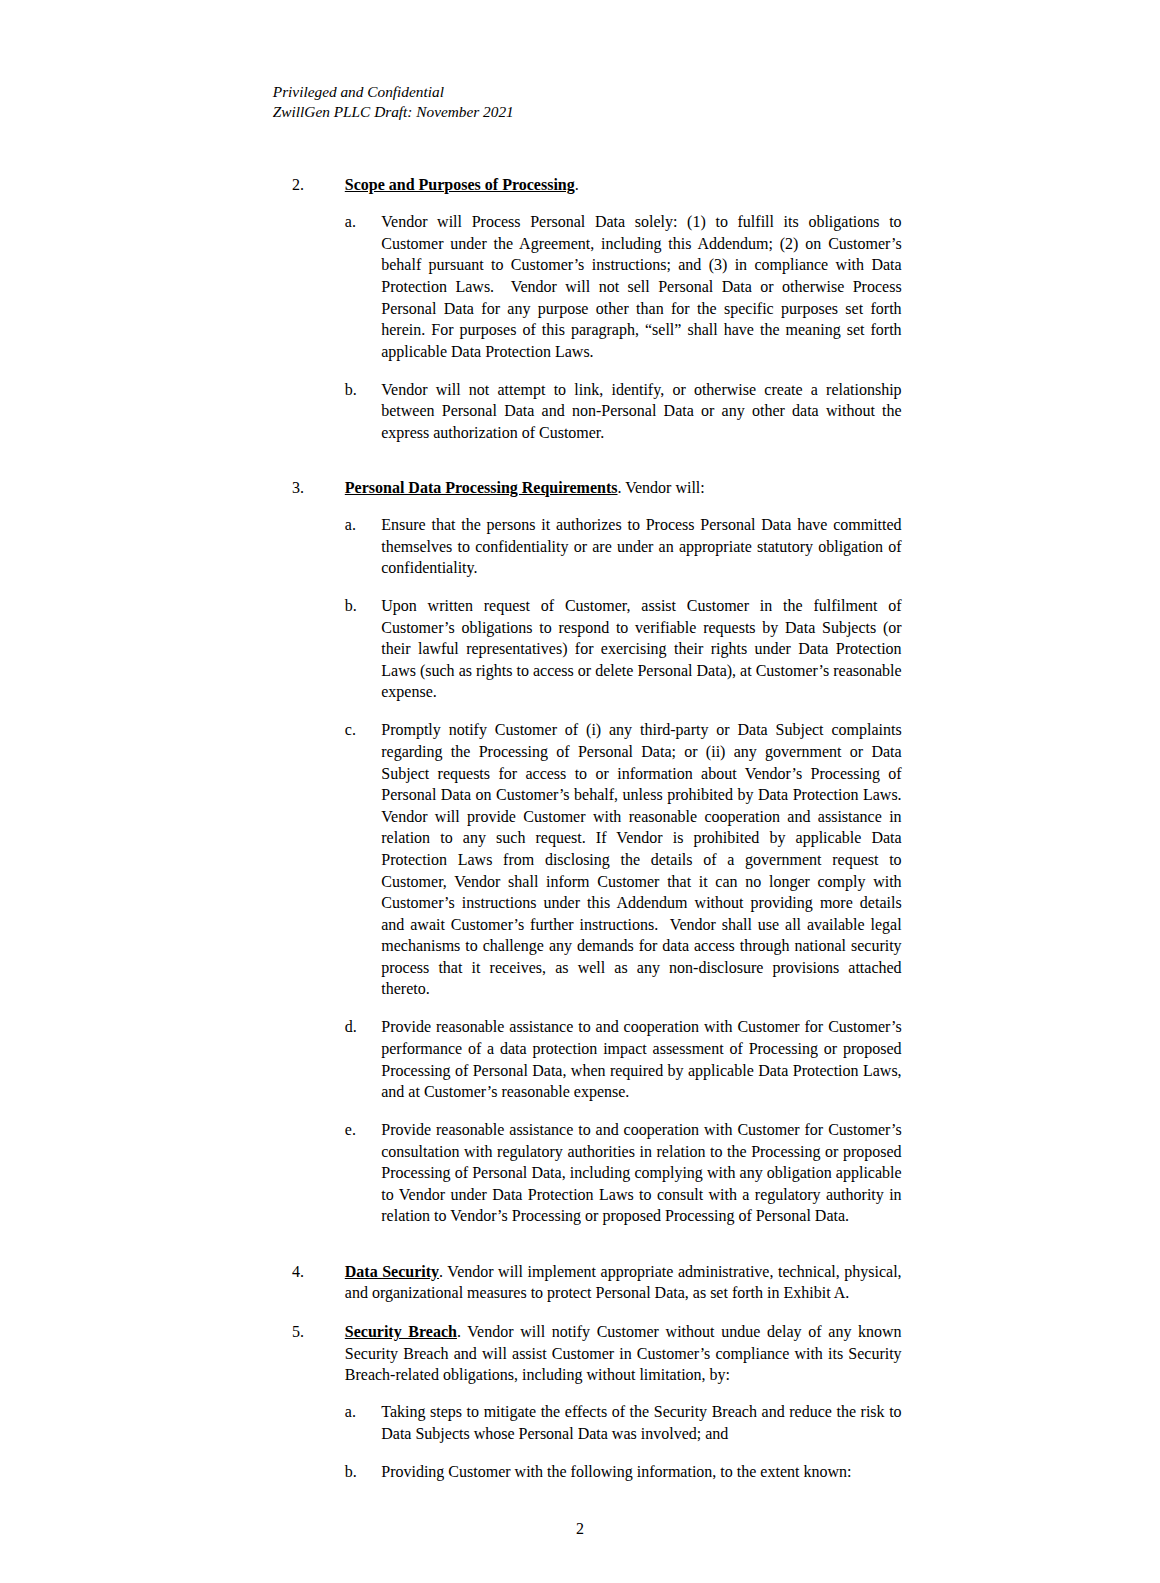Privileged and Confidential
ZwillGen PLLC Draft: November 2021
2.
Scope and Purposes of Processing.
a. Vendor will Process Personal Data solely: (1) to fulfill its obligations to Customer under the Agreement, including this Addendum; (2) on Customer’s behalf pursuant to Customer’s instructions; and (3) in compliance with Data Protection Laws. Vendor will not sell Personal Data or otherwise Process Personal Data for any purpose other than for the specific purposes set forth herein. For purposes of this paragraph, “sell” shall have the meaning set forth applicable Data Protection Laws.
b. Vendor will not attempt to link, identify, or otherwise create a relationship between Personal Data and non-Personal Data or any other data without the express authorization of Customer.
3.
Personal Data Processing Requirements. Vendor will:
a. Ensure that the persons it authorizes to Process Personal Data have committed themselves to confidentiality or are under an appropriate statutory obligation of confidentiality.
b. Upon written request of Customer, assist Customer in the fulfilment of Customer’s obligations to respond to verifiable requests by Data Subjects (or their lawful representatives) for exercising their rights under Data Protection Laws (such as rights to access or delete Personal Data), at Customer’s reasonable expense.
c. Promptly notify Customer of (i) any third-party or Data Subject complaints regarding the Processing of Personal Data; or (ii) any government or Data Subject requests for access to or information about Vendor’s Processing of Personal Data on Customer’s behalf, unless prohibited by Data Protection Laws. Vendor will provide Customer with reasonable cooperation and assistance in relation to any such request. If Vendor is prohibited by applicable Data Protection Laws from disclosing the details of a government request to Customer, Vendor shall inform Customer that it can no longer comply with Customer’s instructions under this Addendum without providing more details and await Customer’s further instructions. Vendor shall use all available legal mechanisms to challenge any demands for data access through national security process that it receives, as well as any non-disclosure provisions attached thereto.
d. Provide reasonable assistance to and cooperation with Customer for Customer’s performance of a data protection impact assessment of Processing or proposed Processing of Personal Data, when required by applicable Data Protection Laws, and at Customer’s reasonable expense.
e. Provide reasonable assistance to and cooperation with Customer for Customer’s consultation with regulatory authorities in relation to the Processing or proposed Processing of Personal Data, including complying with any obligation applicable to Vendor under Data Protection Laws to consult with a regulatory authority in relation to Vendor’s Processing or proposed Processing of Personal Data.
4.
Data Security. Vendor will implement appropriate administrative, technical, physical, and organizational measures to protect Personal Data, as set forth in Exhibit A.
5.
Security Breach. Vendor will notify Customer without undue delay of any known Security Breach and will assist Customer in Customer’s compliance with its Security Breach-related obligations, including without limitation, by:
a. Taking steps to mitigate the effects of the Security Breach and reduce the risk to Data Subjects whose Personal Data was involved; and
b. Providing Customer with the following information, to the extent known:
2